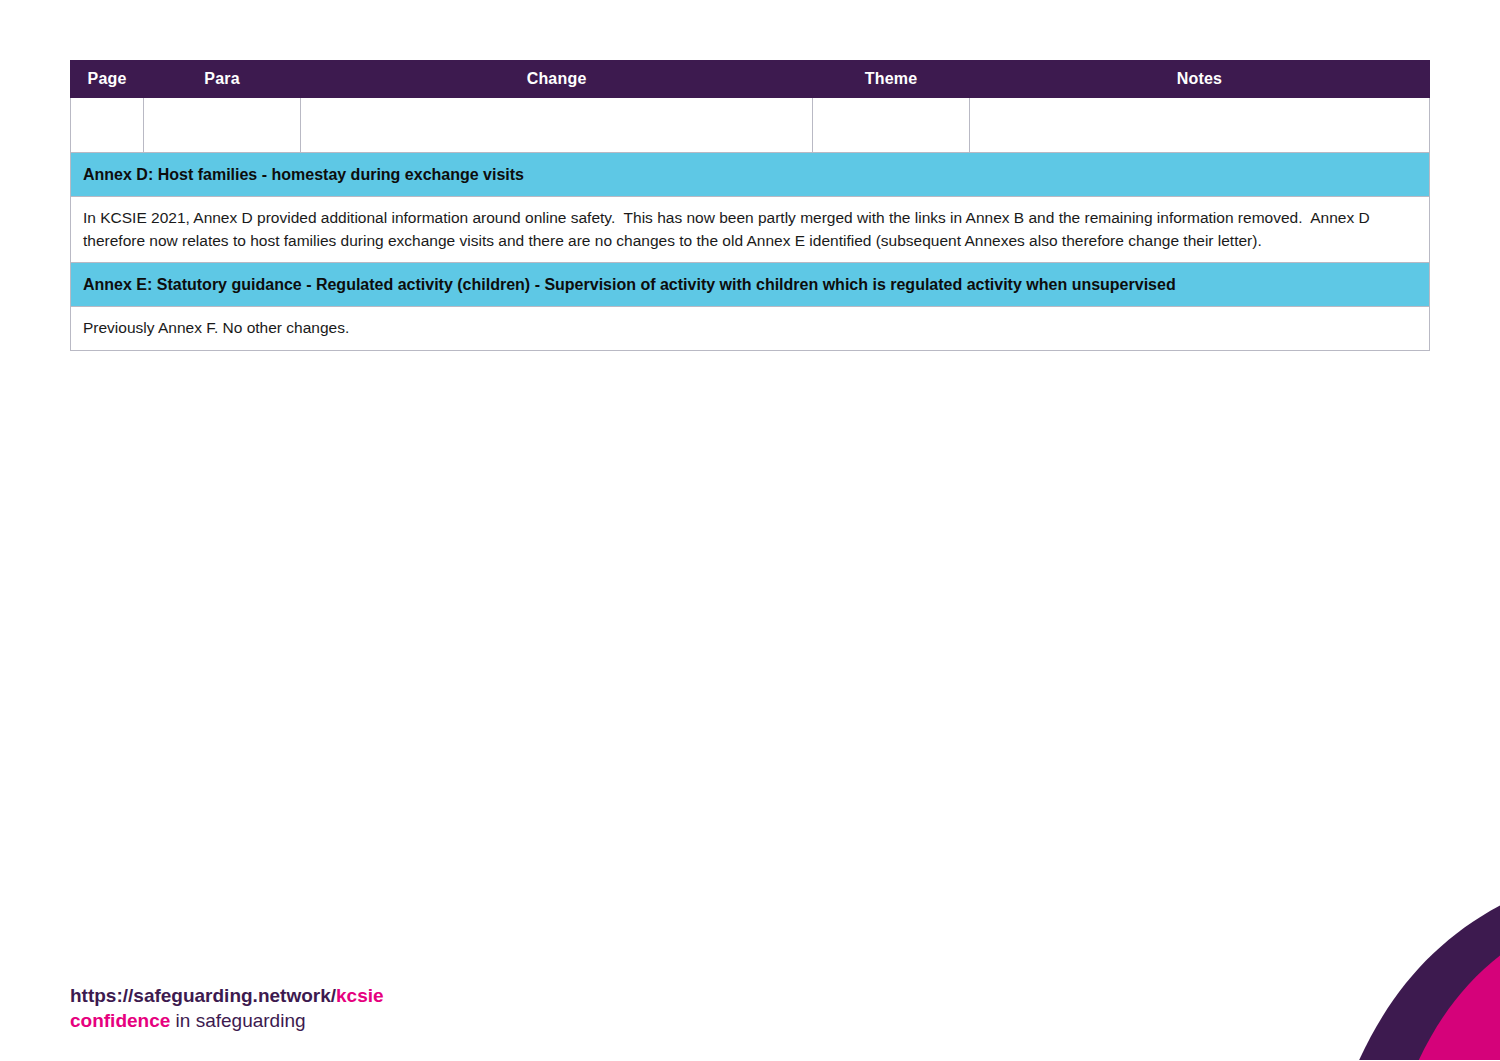| Page | Para | Change | Theme | Notes |
| --- | --- | --- | --- | --- |
| Annex D: Host families - homestay during exchange visits |
| In KCSIE 2021, Annex D provided additional information around online safety. This has now been partly merged with the links in Annex B and the remaining information removed. Annex D therefore now relates to host families during exchange visits and there are no changes to the old Annex E identified (subsequent Annexes also therefore change their letter). |
| Annex E: Statutory guidance - Regulated activity (children) - Supervision of activity with children which is regulated activity when unsupervised |
| Previously Annex F. No other changes. |
https://safeguarding.network/kcsie
confidence in safeguarding